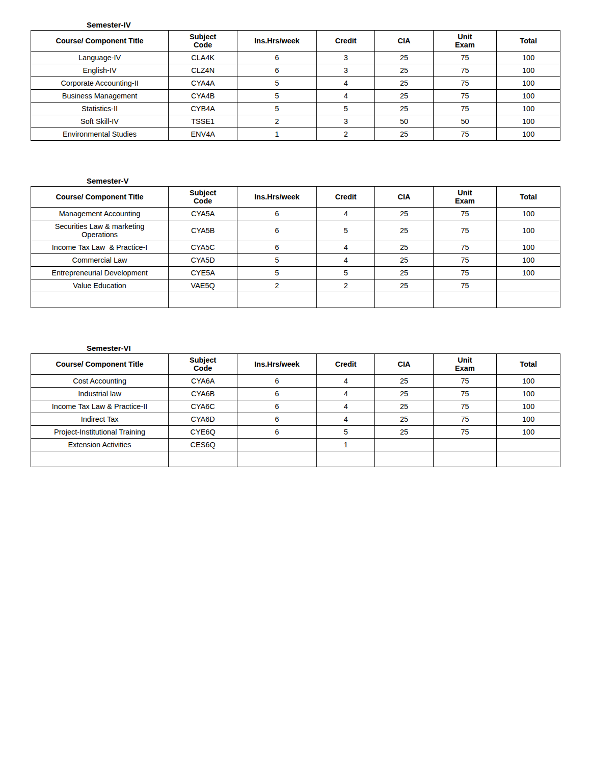Semester-IV
| Course/ Component Title | Subject Code | Ins.Hrs/week | Credit | CIA | Unit Exam | Total |
| --- | --- | --- | --- | --- | --- | --- |
| Language-IV | CLA4K | 6 | 3 | 25 | 75 | 100 |
| English-IV | CLZ4N | 6 | 3 | 25 | 75 | 100 |
| Corporate Accounting-II | CYA4A | 5 | 4 | 25 | 75 | 100 |
| Business Management | CYA4B | 5 | 4 | 25 | 75 | 100 |
| Statistics-II | CYB4A | 5 | 5 | 25 | 75 | 100 |
| Soft Skill-IV | TSSE1 | 2 | 3 | 50 | 50 | 100 |
| Environmental Studies | ENV4A | 1 | 2 | 25 | 75 | 100 |
Semester-V
| Course/ Component Title | Subject Code | Ins.Hrs/week | Credit | CIA | Unit Exam | Total |
| --- | --- | --- | --- | --- | --- | --- |
| Management Accounting | CYA5A | 6 | 4 | 25 | 75 | 100 |
| Securities Law & marketing Operations | CYA5B | 6 | 5 | 25 | 75 | 100 |
| Income Tax Law & Practice-I | CYA5C | 6 | 4 | 25 | 75 | 100 |
| Commercial Law | CYA5D | 5 | 4 | 25 | 75 | 100 |
| Entrepreneurial Development | CYE5A | 5 | 5 | 25 | 75 | 100 |
| Value Education | VAE5Q | 2 | 2 | 25 | 75 | |
Semester-VI
| Course/ Component Title | Subject Code | Ins.Hrs/week | Credit | CIA | Unit Exam | Total |
| --- | --- | --- | --- | --- | --- | --- |
| Cost Accounting | CYA6A | 6 | 4 | 25 | 75 | 100 |
| Industrial law | CYA6B | 6 | 4 | 25 | 75 | 100 |
| Income Tax Law & Practice-II | CYA6C | 6 | 4 | 25 | 75 | 100 |
| Indirect Tax | CYA6D | 6 | 4 | 25 | 75 | 100 |
| Project-Institutional Training | CYE6Q | 6 | 5 | 25 | 75 | 100 |
| Extension Activities | CES6Q | | 1 | | | |